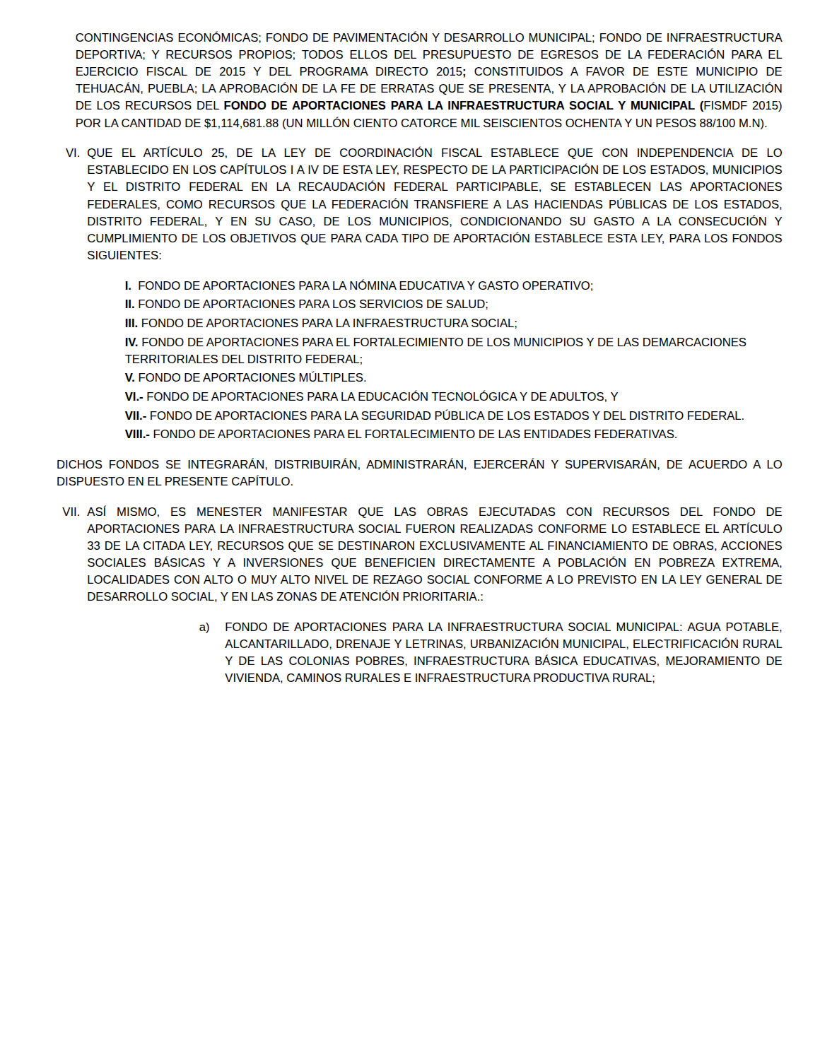CONTINGENCIAS ECONÓMICAS; FONDO DE PAVIMENTACIÓN Y DESARROLLO MUNICIPAL; FONDO DE INFRAESTRUCTURA DEPORTIVA; Y RECURSOS PROPIOS; TODOS ELLOS DEL PRESUPUESTO DE EGRESOS DE LA FEDERACIÓN PARA EL EJERCICIO FISCAL DE 2015 Y DEL PROGRAMA DIRECTO 2015; CONSTITUIDOS A FAVOR DE ESTE MUNICIPIO DE TEHUACÁN, PUEBLA; LA APROBACIÓN DE LA FE DE ERRATAS QUE SE PRESENTA, Y LA APROBACIÓN DE LA UTILIZACIÓN DE LOS RECURSOS DEL FONDO DE APORTACIONES PARA LA INFRAESTRUCTURA SOCIAL Y MUNICIPAL (FISMDF 2015) POR LA CANTIDAD DE $1,114,681.88 (UN MILLÓN CIENTO CATORCE MIL SEISCIENTOS OCHENTA Y UN PESOS 88/100 M.N).
VI. QUE EL ARTÍCULO 25, DE LA LEY DE COORDINACIÓN FISCAL ESTABLECE QUE CON INDEPENDENCIA DE LO ESTABLECIDO EN LOS CAPÍTULOS I A IV DE ESTA LEY, RESPECTO DE LA PARTICIPACIÓN DE LOS ESTADOS, MUNICIPIOS Y EL DISTRITO FEDERAL EN LA RECAUDACIÓN FEDERAL PARTICIPABLE, SE ESTABLECEN LAS APORTACIONES FEDERALES, COMO RECURSOS QUE LA FEDERACIÓN TRANSFIERE A LAS HACIENDAS PÚBLICAS DE LOS ESTADOS, DISTRITO FEDERAL, Y EN SU CASO, DE LOS MUNICIPIOS, CONDICIONANDO SU GASTO A LA CONSECUCIÓN Y CUMPLIMIENTO DE LOS OBJETIVOS QUE PARA CADA TIPO DE APORTACIÓN ESTABLECE ESTA LEY, PARA LOS FONDOS SIGUIENTES:
I. FONDO DE APORTACIONES PARA LA NÓMINA EDUCATIVA Y GASTO OPERATIVO;
II. FONDO DE APORTACIONES PARA LOS SERVICIOS DE SALUD;
III. FONDO DE APORTACIONES PARA LA INFRAESTRUCTURA SOCIAL;
IV. FONDO DE APORTACIONES PARA EL FORTALECIMIENTO DE LOS MUNICIPIOS Y DE LAS DEMARCACIONES TERRITORIALES DEL DISTRITO FEDERAL;
V. FONDO DE APORTACIONES MÚLTIPLES.
VI.- FONDO DE APORTACIONES PARA LA EDUCACIÓN TECNOLÓGICA Y DE ADULTOS, Y
VII.- FONDO DE APORTACIONES PARA LA SEGURIDAD PÚBLICA DE LOS ESTADOS Y DEL DISTRITO FEDERAL.
VIII.- FONDO DE APORTACIONES PARA EL FORTALECIMIENTO DE LAS ENTIDADES FEDERATIVAS.
DICHOS FONDOS SE INTEGRARÁN, DISTRIBUIRÁN, ADMINISTRARÁN, EJERCERÁN Y SUPERVISARÁN, DE ACUERDO A LO DISPUESTO EN EL PRESENTE CAPÍTULO.
VII. ASÍ MISMO, ES MENESTER MANIFESTAR QUE LAS OBRAS EJECUTADAS CON RECURSOS DEL FONDO DE APORTACIONES PARA LA INFRAESTRUCTURA SOCIAL FUERON REALIZADAS CONFORME LO ESTABLECE EL ARTÍCULO 33 DE LA CITADA LEY, RECURSOS QUE SE DESTINARON EXCLUSIVAMENTE AL FINANCIAMIENTO DE OBRAS, ACCIONES SOCIALES BÁSICAS Y A INVERSIONES QUE BENEFICIEN DIRECTAMENTE A POBLACIÓN EN POBREZA EXTREMA, LOCALIDADES CON ALTO O MUY ALTO NIVEL DE REZAGO SOCIAL CONFORME A LO PREVISTO EN LA LEY GENERAL DE DESARROLLO SOCIAL, Y EN LAS ZONAS DE ATENCIÓN PRIORITARIA.:
a) FONDO DE APORTACIONES PARA LA INFRAESTRUCTURA SOCIAL MUNICIPAL: AGUA POTABLE, ALCANTARILLADO, DRENAJE Y LETRINAS, URBANIZACIÓN MUNICIPAL, ELECTRIFICACIÓN RURAL Y DE LAS COLONIAS POBRES, INFRAESTRUCTURA BÁSICA EDUCATIVAS, MEJORAMIENTO DE VIVIENDA, CAMINOS RURALES E INFRAESTRUCTURA PRODUCTIVA RURAL;